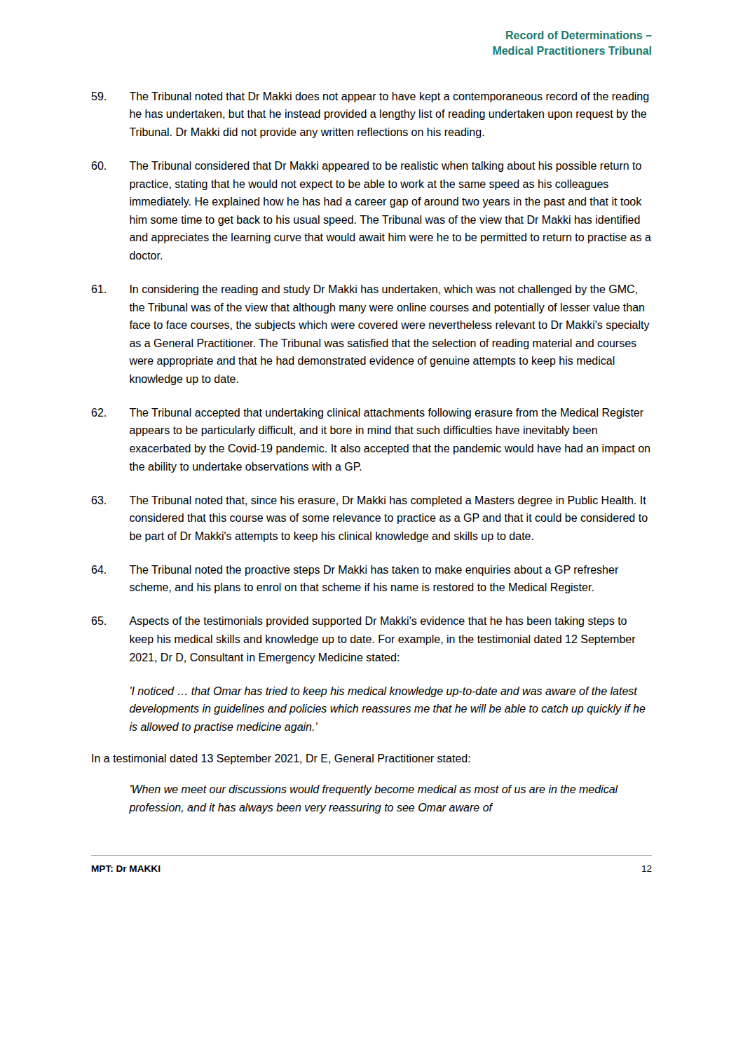Record of Determinations –
Medical Practitioners Tribunal
59.
The Tribunal noted that Dr Makki does not appear to have kept a contemporaneous record of the reading he has undertaken, but that he instead provided a lengthy list of reading undertaken upon request by the Tribunal. Dr Makki did not provide any written reflections on his reading.
60.
The Tribunal considered that Dr Makki appeared to be realistic when talking about his possible return to practice, stating that he would not expect to be able to work at the same speed as his colleagues immediately. He explained how he has had a career gap of around two years in the past and that it took him some time to get back to his usual speed. The Tribunal was of the view that Dr Makki has identified and appreciates the learning curve that would await him were he to be permitted to return to practise as a doctor.
61.
In considering the reading and study Dr Makki has undertaken, which was not challenged by the GMC, the Tribunal was of the view that although many were online courses and potentially of lesser value than face to face courses, the subjects which were covered were nevertheless relevant to Dr Makki's specialty as a General Practitioner. The Tribunal was satisfied that the selection of reading material and courses were appropriate and that he had demonstrated evidence of genuine attempts to keep his medical knowledge up to date.
62.
The Tribunal accepted that undertaking clinical attachments following erasure from the Medical Register appears to be particularly difficult, and it bore in mind that such difficulties have inevitably been exacerbated by the Covid-19 pandemic. It also accepted that the pandemic would have had an impact on the ability to undertake observations with a GP.
63.
The Tribunal noted that, since his erasure, Dr Makki has completed a Masters degree in Public Health. It considered that this course was of some relevance to practice as a GP and that it could be considered to be part of Dr Makki's attempts to keep his clinical knowledge and skills up to date.
64.
The Tribunal noted the proactive steps Dr Makki has taken to make enquiries about a GP refresher scheme, and his plans to enrol on that scheme if his name is restored to the Medical Register.
65.
Aspects of the testimonials provided supported Dr Makki's evidence that he has been taking steps to keep his medical skills and knowledge up to date. For example, in the testimonial dated 12 September 2021, Dr D, Consultant in Emergency Medicine stated:
'I noticed … that Omar has tried to keep his medical knowledge up-to-date and was aware of the latest developments in guidelines and policies which reassures me that he will be able to catch up quickly if he is allowed to practise medicine again.'
In a testimonial dated 13 September 2021, Dr E, General Practitioner stated:
'When we meet our discussions would frequently become medical as most of us are in the medical profession, and it has always been very reassuring to see Omar aware of
MPT: Dr MAKKI 12